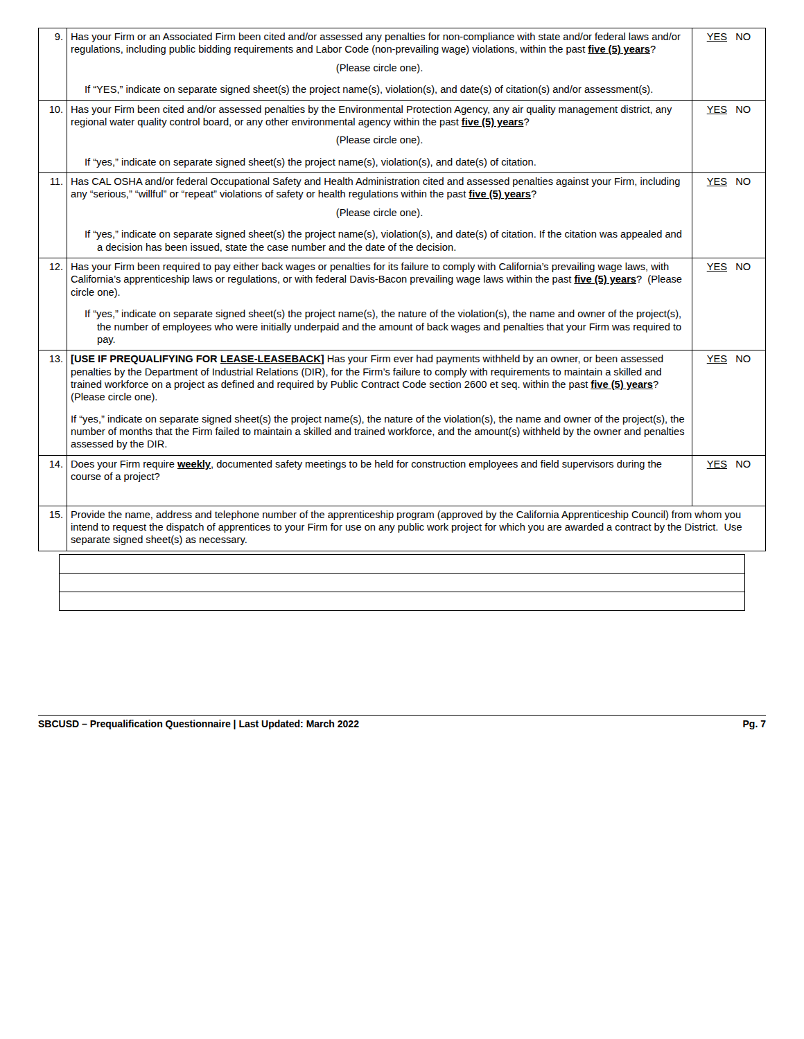| 9. | Has your Firm or an Associated Firm been cited and/or assessed any penalties for non-compliance with state and/or federal laws and/or regulations, including public bidding requirements and Labor Code (non-prevailing wage) violations, within the past five (5) years ? (Please circle one). If “YES,” indicate on separate signed sheet(s) the project name(s), violation(s), and date(s) of citation(s) and/or assessment(s). | YES NO |
| 10. | Has your Firm been cited and/or assessed penalties by the Environmental Protection Agency, any air quality management district, any regional water quality control board, or any other environmental agency within the past five (5) years ? (Please circle one). If “yes,” indicate on separate signed sheet(s) the project name(s), violation(s), and date(s) of citation. | YES NO |
| 11. | Has CAL OSHA and/or federal Occupational Safety and Health Administration cited and assessed penalties against your Firm, including any “serious,” “willful” or “repeat” violations of safety or health regulations within the past five (5) years ? (Please circle one). If “yes,” indicate on separate signed sheet(s) the project name(s), violation(s), and date(s) of citation. If the citation was appealed and a decision has been issued, state the case number and the date of the decision. | YES NO |
| 12. | Has your Firm been required to pay either back wages or penalties for its failure to comply with California’s prevailing wage laws, with California’s apprenticeship laws or regulations, or with federal Davis-Bacon prevailing wage laws within the past five (5) years ? (Please circle one). If “yes,” indicate on separate signed sheet(s) the project name(s), the nature of the violation(s), the name and owner of the project(s), the number of employees who were initially underpaid and the amount of back wages and penalties that your Firm was required to pay. | YES NO |
| 13. | [USE IF PREQUALIFYING FOR LEASE-LEASEBACK ] Has your Firm ever had payments withheld by an owner, or been assessed penalties by the Department of Industrial Relations (DIR), for the Firm’s failure to comply with requirements to maintain a skilled and trained workforce on a project as defined and required by Public Contract Code section 2600 et seq. within the past five (5) years ? (Please circle one). If “yes,” indicate on separate signed sheet(s) the project name(s), the nature of the violation(s), the name and owner of the project(s), the number of months that the Firm failed to maintain a skilled and trained workforce, and the amount(s) withheld by the owner and penalties assessed by the DIR. | YES NO |
| 14. | Does your Firm require weekly , documented safety meetings to be held for construction employees and field supervisors during the course of a project? | YES NO |
| 15. | Provide the name, address and telephone number of the apprenticeship program (approved by the California Apprenticeship Council) from whom you intend to request the dispatch of apprentices to your Firm for use on any public work project for which you are awarded a contract by the District. Use separate signed sheet(s) as necessary. |
SBCUSD – Prequalification Questionnaire | Last Updated: March 2022 Pg. 7